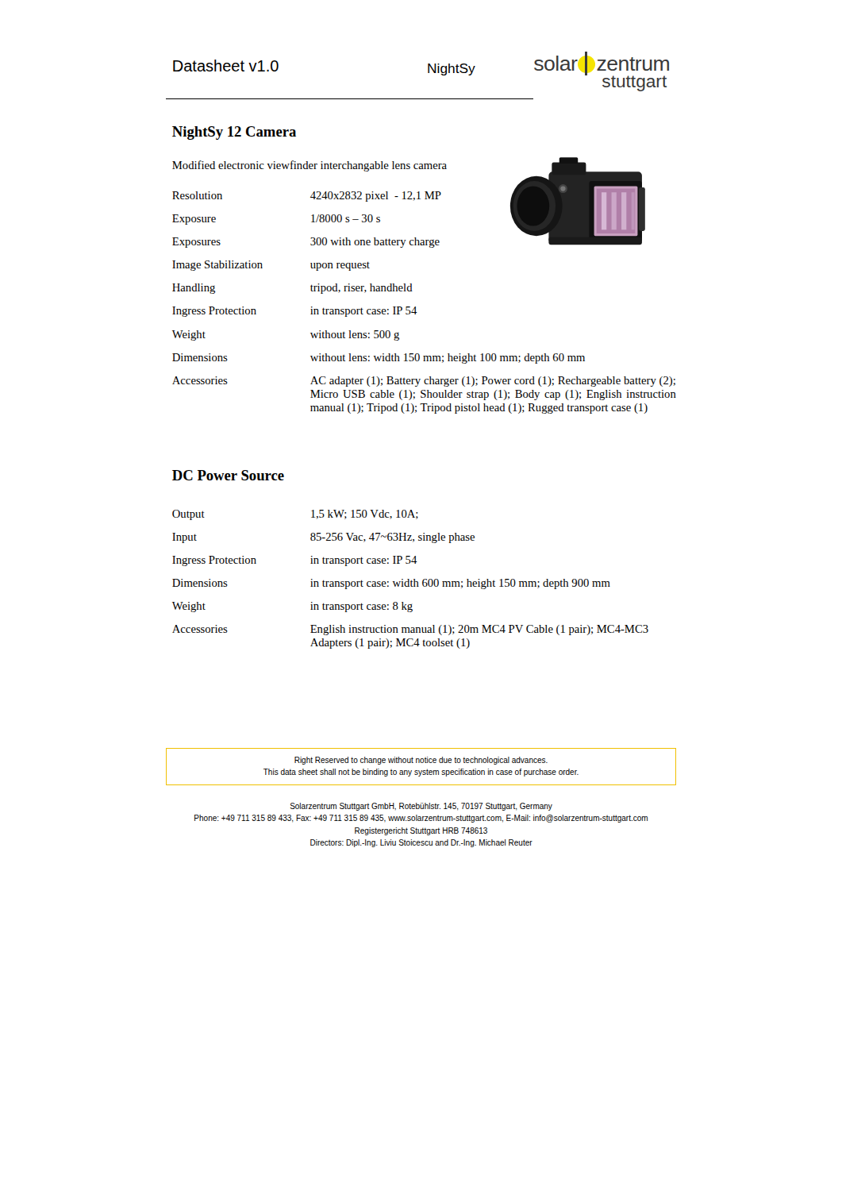Datasheet v1.0
NightSy
solar zentrum
stuttgart
NightSy 12 Camera
Modified electronic viewfinder interchangable lens camera
| Resolution | 4240x2832 pixel - 12,1 MP |
| Exposure | 1/8000 s – 30 s |
| Exposures | 300 with one battery charge |
| Image Stabilization | upon request |
| Handling | tripod, riser, handheld |
| Ingress Protection | in transport case: IP 54 |
| Weight | without lens: 500 g |
| Dimensions | without lens: width 150 mm; height 100 mm; depth 60 mm |
| Accessories | AC adapter (1); Battery charger (1); Power cord (1); Rechargeable battery (2); Micro USB cable (1); Shoulder strap (1); Body cap (1); English instruction manual (1); Tripod (1); Tripod pistol head (1); Rugged transport case (1) |
DC Power Source
| Output | 1,5 kW; 150 Vdc, 10A; |
| Input | 85-256 Vac, 47~63Hz, single phase |
| Ingress Protection | in transport case: IP 54 |
| Dimensions | in transport case: width 600 mm; height 150 mm; depth 900 mm |
| Weight | in transport case: 8 kg |
| Accessories | English instruction manual (1); 20m MC4 PV Cable (1 pair); MC4-MC3 Adapters (1 pair); MC4 toolset (1) |
Right Reserved to change without notice due to technological advances.
This data sheet shall not be binding to any system specification in case of purchase order.
Solarzentrum Stuttgart GmbH, Rotebühlstr. 145, 70197 Stuttgart, Germany
Phone: +49 711 315 89 433, Fax: +49 711 315 89 435, www.solarzentrum-stuttgart.com, E-Mail: info@solarzentrum-stuttgart.com
Registergericht Stuttgart HRB 748613
Directors: Dipl.-Ing. Liviu Stoicescu and Dr.-Ing. Michael Reuter